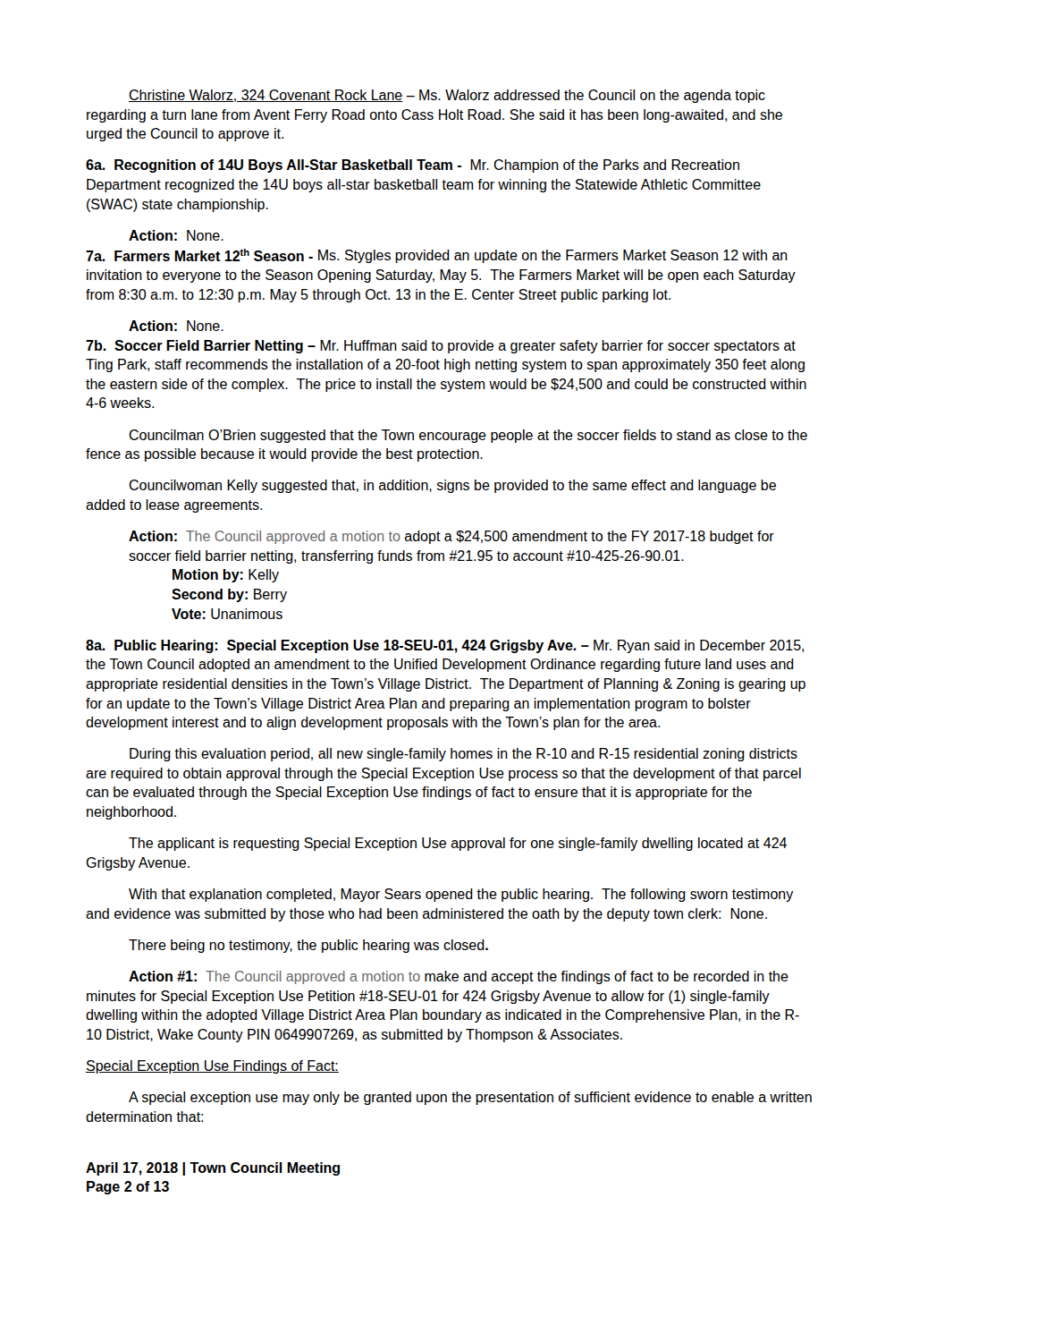Christine Walorz, 324 Covenant Rock Lane – Ms. Walorz addressed the Council on the agenda topic regarding a turn lane from Avent Ferry Road onto Cass Holt Road. She said it has been long-awaited, and she urged the Council to approve it.
6a. Recognition of 14U Boys All-Star Basketball Team - Mr. Champion of the Parks and Recreation Department recognized the 14U boys all-star basketball team for winning the Statewide Athletic Committee (SWAC) state championship.
Action: None.
7a. Farmers Market 12th Season - Ms. Stygles provided an update on the Farmers Market Season 12 with an invitation to everyone to the Season Opening Saturday, May 5. The Farmers Market will be open each Saturday from 8:30 a.m. to 12:30 p.m. May 5 through Oct. 13 in the E. Center Street public parking lot.
Action: None.
7b. Soccer Field Barrier Netting – Mr. Huffman said to provide a greater safety barrier for soccer spectators at Ting Park, staff recommends the installation of a 20-foot high netting system to span approximately 350 feet along the eastern side of the complex. The price to install the system would be $24,500 and could be constructed within 4-6 weeks.
Councilman O’Brien suggested that the Town encourage people at the soccer fields to stand as close to the fence as possible because it would provide the best protection.
Councilwoman Kelly suggested that, in addition, signs be provided to the same effect and language be added to lease agreements.
Action: The Council approved a motion to adopt a $24,500 amendment to the FY 2017-18 budget for soccer field barrier netting, transferring funds from #21.95 to account #10-425-26-90.01.
Motion by: Kelly
Second by: Berry
Vote: Unanimous
8a. Public Hearing: Special Exception Use 18-SEU-01, 424 Grigsby Ave. – Mr. Ryan said in December 2015, the Town Council adopted an amendment to the Unified Development Ordinance regarding future land uses and appropriate residential densities in the Town’s Village District. The Department of Planning & Zoning is gearing up for an update to the Town’s Village District Area Plan and preparing an implementation program to bolster development interest and to align development proposals with the Town’s plan for the area.
During this evaluation period, all new single-family homes in the R-10 and R-15 residential zoning districts are required to obtain approval through the Special Exception Use process so that the development of that parcel can be evaluated through the Special Exception Use findings of fact to ensure that it is appropriate for the neighborhood.
The applicant is requesting Special Exception Use approval for one single-family dwelling located at 424 Grigsby Avenue.
With that explanation completed, Mayor Sears opened the public hearing. The following sworn testimony and evidence was submitted by those who had been administered the oath by the deputy town clerk: None.
There being no testimony, the public hearing was closed.
Action #1: The Council approved a motion to make and accept the findings of fact to be recorded in the minutes for Special Exception Use Petition #18-SEU-01 for 424 Grigsby Avenue to allow for (1) single-family dwelling within the adopted Village District Area Plan boundary as indicated in the Comprehensive Plan, in the R-10 District, Wake County PIN 0649907269, as submitted by Thompson & Associates.
Special Exception Use Findings of Fact:
A special exception use may only be granted upon the presentation of sufficient evidence to enable a written determination that:
April 17, 2018 | Town Council Meeting
Page 2 of 13